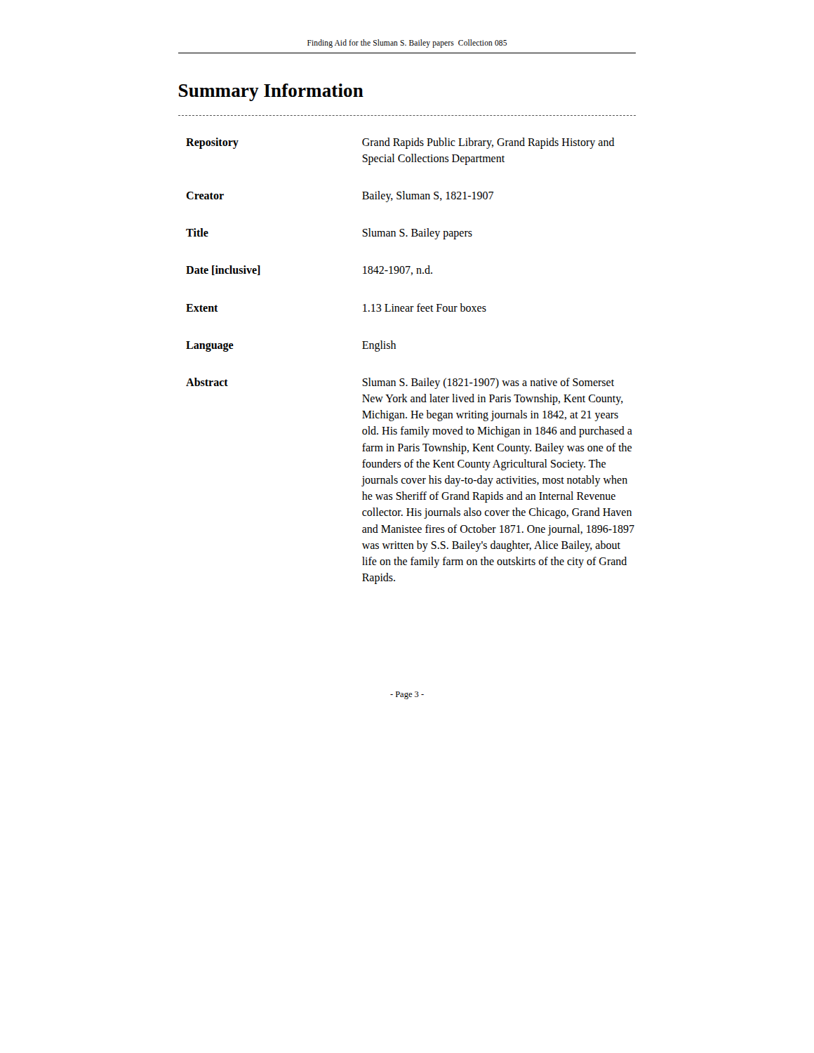Finding Aid for the Sluman S. Bailey papers Collection 085
Summary Information
| Repository | Grand Rapids Public Library, Grand Rapids History and Special Collections Department |
| Creator | Bailey, Sluman S, 1821-1907 |
| Title | Sluman S. Bailey papers |
| Date [inclusive] | 1842-1907, n.d. |
| Extent | 1.13 Linear feet Four boxes |
| Language | English |
| Abstract | Sluman S. Bailey (1821-1907) was a native of Somerset New York and later lived in Paris Township, Kent County, Michigan. He began writing journals in 1842, at 21 years old. His family moved to Michigan in 1846 and purchased a farm in Paris Township, Kent County. Bailey was one of the founders of the Kent County Agricultural Society. The journals cover his day-to-day activities, most notably when he was Sheriff of Grand Rapids and an Internal Revenue collector. His journals also cover the Chicago, Grand Haven and Manistee fires of October 1871. One journal, 1896-1897 was written by S.S. Bailey's daughter, Alice Bailey, about life on the family farm on the outskirts of the city of Grand Rapids. |
- Page 3 -